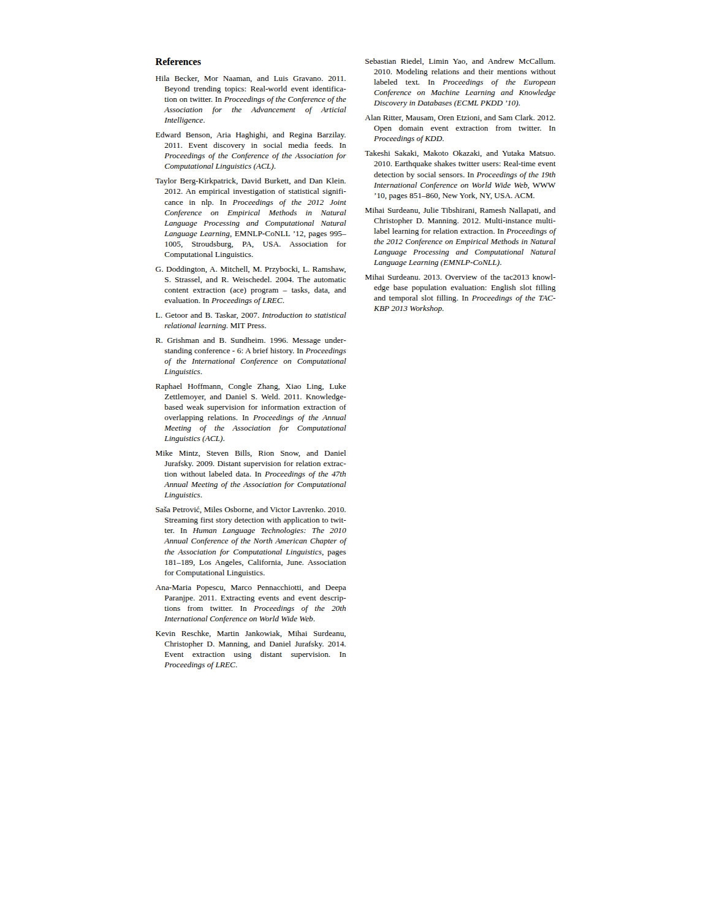References
Hila Becker, Mor Naaman, and Luis Gravano. 2011. Beyond trending topics: Real-world event identification on twitter. In Proceedings of the Conference of the Association for the Advancement of Articial Intelligence.
Edward Benson, Aria Haghighi, and Regina Barzilay. 2011. Event discovery in social media feeds. In Proceedings of the Conference of the Association for Computational Linguistics (ACL).
Taylor Berg-Kirkpatrick, David Burkett, and Dan Klein. 2012. An empirical investigation of statistical significance in nlp. In Proceedings of the 2012 Joint Conference on Empirical Methods in Natural Language Processing and Computational Natural Language Learning, EMNLP-CoNLL ’12, pages 995–1005, Stroudsburg, PA, USA. Association for Computational Linguistics.
G. Doddington, A. Mitchell, M. Przybocki, L. Ramshaw, S. Strassel, and R. Weischedel. 2004. The automatic content extraction (ace) program – tasks, data, and evaluation. In Proceedings of LREC.
L. Getoor and B. Taskar, 2007. Introduction to statistical relational learning. MIT Press.
R. Grishman and B. Sundheim. 1996. Message understanding conference - 6: A brief history. In Proceedings of the International Conference on Computational Linguistics.
Raphael Hoffmann, Congle Zhang, Xiao Ling, Luke Zettlemoyer, and Daniel S. Weld. 2011. Knowledge-based weak supervision for information extraction of overlapping relations. In Proceedings of the Annual Meeting of the Association for Computational Linguistics (ACL).
Mike Mintz, Steven Bills, Rion Snow, and Daniel Jurafsky. 2009. Distant supervision for relation extraction without labeled data. In Proceedings of the 47th Annual Meeting of the Association for Computational Linguistics.
Saša Petrović, Miles Osborne, and Victor Lavrenko. 2010. Streaming first story detection with application to twitter. In Human Language Technologies: The 2010 Annual Conference of the North American Chapter of the Association for Computational Linguistics, pages 181–189, Los Angeles, California, June. Association for Computational Linguistics.
Ana-Maria Popescu, Marco Pennacchiotti, and Deepa Paranjpe. 2011. Extracting events and event descriptions from twitter. In Proceedings of the 20th International Conference on World Wide Web.
Kevin Reschke, Martin Jankowiak, Mihai Surdeanu, Christopher D. Manning, and Daniel Jurafsky. 2014. Event extraction using distant supervision. In Proceedings of LREC.
Sebastian Riedel, Limin Yao, and Andrew McCallum. 2010. Modeling relations and their mentions without labeled text. In Proceedings of the European Conference on Machine Learning and Knowledge Discovery in Databases (ECML PKDD ’10).
Alan Ritter, Mausam, Oren Etzioni, and Sam Clark. 2012. Open domain event extraction from twitter. In Proceedings of KDD.
Takeshi Sakaki, Makoto Okazaki, and Yutaka Matsuo. 2010. Earthquake shakes twitter users: Real-time event detection by social sensors. In Proceedings of the 19th International Conference on World Wide Web, WWW ’10, pages 851–860, New York, NY, USA. ACM.
Mihai Surdeanu, Julie Tibshirani, Ramesh Nallapati, and Christopher D. Manning. 2012. Multi-instance multi-label learning for relation extraction. In Proceedings of the 2012 Conference on Empirical Methods in Natural Language Processing and Computational Natural Language Learning (EMNLP-CoNLL).
Mihai Surdeanu. 2013. Overview of the tac2013 knowledge base population evaluation: English slot filling and temporal slot filling. In Proceedings of the TAC-KBP 2013 Workshop.